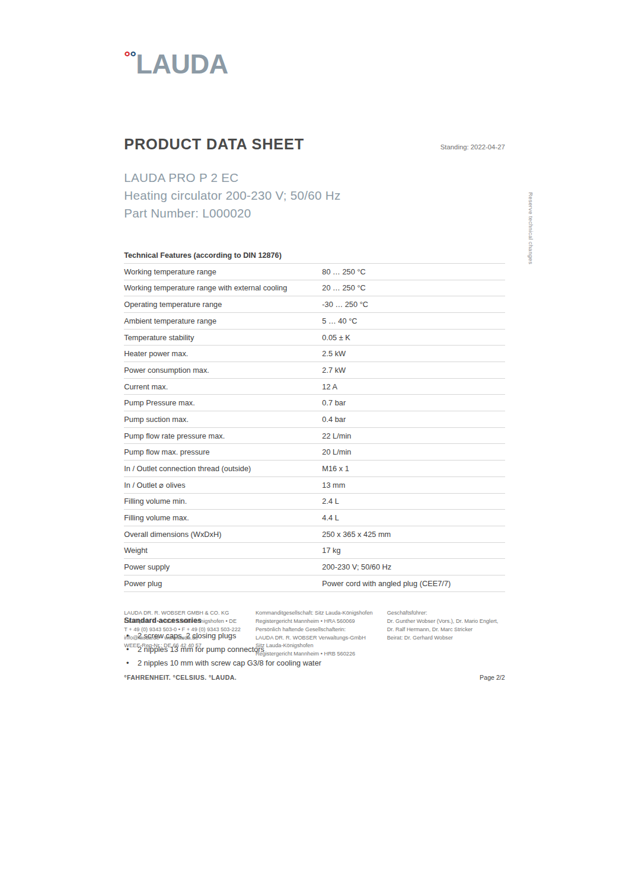°°LAUDA
PRODUCT DATA SHEET
Standing: 2022-04-27
LAUDA PRO P 2 EC
Heating circulator 200‑230 V; 50/60 Hz
Part Number: L000020
Technical Features (according to DIN 12876)
| Working temperature range | | 80 … 250 °C |
| Working temperature range with external cooling | | 20 … 250 °C |
| Operating temperature range | | -30 … 250 °C |
| Ambient temperature range | | 5 … 40 °C |
| Temperature stability | | 0.05 ± K |
| Heater power max. | | 2.5 kW |
| Power consumption max. | | 2.7 kW |
| Current max. | | 12 A |
| Pump Pressure max. | | 0.7 bar |
| Pump suction max. | | 0.4 bar |
| Pump flow rate pressure max. | | 22 L/min |
| Pump flow max. pressure | | 20 L/min |
| In / Outlet connection thread (outside) | | M16 x 1 |
| In / Outlet ⌀ olives | | 13 mm |
| Filling volume min. | | 2.4 L |
| Filling volume max. | | 4.4 L |
| Overall dimensions (WxDxH) | | 250 x 365 x 425 mm |
| Weight | | 17 kg |
| Power supply | | 200‑230 V; 50/60 Hz |
| Power plug | | Power cord with angled plug (CEE7/7) |
Standard accessories
2 screw caps, 2 closing plugs
2 nipples 13 mm for pump connectors
2 nipples 10 mm with screw cap G3/8 for cooling water
Reserve technical changes
LAUDA DR. R. WOBSER GMBH & CO. KG
Laudaplatz 1 • 97922 Lauda-Königshofen • DE
T + 49 (0) 9343 503-0 • F + 49 (0) 9343 503-222
info@lauda.de • www.lauda.de
WEEE-Reg-Nr.: DE 66 42 40 57
Kommanditgesellschaft: Sitz Lauda-Königshofen
Registergericht Mannheim • HRA 560069
Persönlich haftende Gesellschafterin:
LAUDA DR. R. WOBSER Verwaltungs-GmbH
Sitz Lauda-Königshofen
Registergericht Mannheim • HRB 560226
Geschäftsführer:
Dr. Gunther Wobser (Vors.), Dr. Mario Englert,
Dr. Ralf Hermann, Dr. Marc Stricker
Beirat: Dr. Gerhard Wobser
°FAHRENHEIT. °CELSIUS. °LAUDA.
Page 2/2